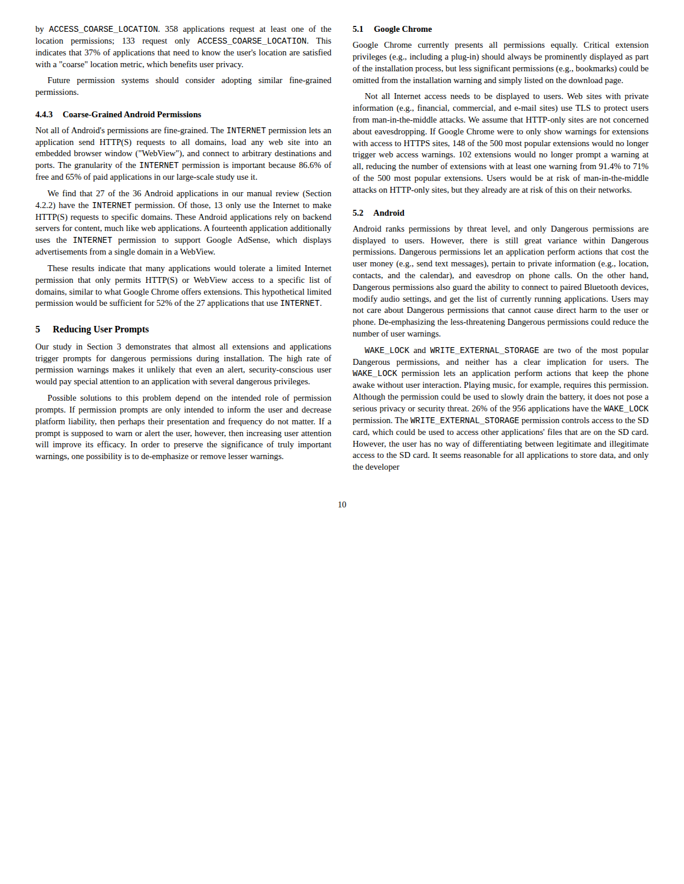by ACCESS_COARSE_LOCATION. 358 applications request at least one of the location permissions; 133 request only ACCESS_COARSE_LOCATION. This indicates that 37% of applications that need to know the user's location are satisfied with a "coarse" location metric, which benefits user privacy.
Future permission systems should consider adopting similar fine-grained permissions.
4.4.3 Coarse-Grained Android Permissions
Not all of Android's permissions are fine-grained. The INTERNET permission lets an application send HTTP(S) requests to all domains, load any web site into an embedded browser window ("WebView"), and connect to arbitrary destinations and ports. The granularity of the INTERNET permission is important because 86.6% of free and 65% of paid applications in our large-scale study use it.
We find that 27 of the 36 Android applications in our manual review (Section 4.2.2) have the INTERNET permission. Of those, 13 only use the Internet to make HTTP(S) requests to specific domains. These Android applications rely on backend servers for content, much like web applications. A fourteenth application additionally uses the INTERNET permission to support Google AdSense, which displays advertisements from a single domain in a WebView.
These results indicate that many applications would tolerate a limited Internet permission that only permits HTTP(S) or WebView access to a specific list of domains, similar to what Google Chrome offers extensions. This hypothetical limited permission would be sufficient for 52% of the 27 applications that use INTERNET.
5 Reducing User Prompts
Our study in Section 3 demonstrates that almost all extensions and applications trigger prompts for dangerous permissions during installation. The high rate of permission warnings makes it unlikely that even an alert, security-conscious user would pay special attention to an application with several dangerous privileges.
Possible solutions to this problem depend on the intended role of permission prompts. If permission prompts are only intended to inform the user and decrease platform liability, then perhaps their presentation and frequency do not matter. If a prompt is supposed to warn or alert the user, however, then increasing user attention will improve its efficacy. In order to preserve the significance of truly important warnings, one possibility is to de-emphasize or remove lesser warnings.
5.1 Google Chrome
Google Chrome currently presents all permissions equally. Critical extension privileges (e.g., including a plug-in) should always be prominently displayed as part of the installation process, but less significant permissions (e.g., bookmarks) could be omitted from the installation warning and simply listed on the download page.
Not all Internet access needs to be displayed to users. Web sites with private information (e.g., financial, commercial, and e-mail sites) use TLS to protect users from man-in-the-middle attacks. We assume that HTTP-only sites are not concerned about eavesdropping. If Google Chrome were to only show warnings for extensions with access to HTTPS sites, 148 of the 500 most popular extensions would no longer trigger web access warnings. 102 extensions would no longer prompt a warning at all, reducing the number of extensions with at least one warning from 91.4% to 71% of the 500 most popular extensions. Users would be at risk of man-in-the-middle attacks on HTTP-only sites, but they already are at risk of this on their networks.
5.2 Android
Android ranks permissions by threat level, and only Dangerous permissions are displayed to users. However, there is still great variance within Dangerous permissions. Dangerous permissions let an application perform actions that cost the user money (e.g., send text messages), pertain to private information (e.g., location, contacts, and the calendar), and eavesdrop on phone calls. On the other hand, Dangerous permissions also guard the ability to connect to paired Bluetooth devices, modify audio settings, and get the list of currently running applications. Users may not care about Dangerous permissions that cannot cause direct harm to the user or phone. De-emphasizing the less-threatening Dangerous permissions could reduce the number of user warnings.
WAKE_LOCK and WRITE_EXTERNAL_STORAGE are two of the most popular Dangerous permissions, and neither has a clear implication for users. The WAKE_LOCK permission lets an application perform actions that keep the phone awake without user interaction. Playing music, for example, requires this permission. Although the permission could be used to slowly drain the battery, it does not pose a serious privacy or security threat. 26% of the 956 applications have the WAKE_LOCK permission. The WRITE_EXTERNAL_STORAGE permission controls access to the SD card, which could be used to access other applications' files that are on the SD card. However, the user has no way of differentiating between legitimate and illegitimate access to the SD card. It seems reasonable for all applications to store data, and only the developer
10